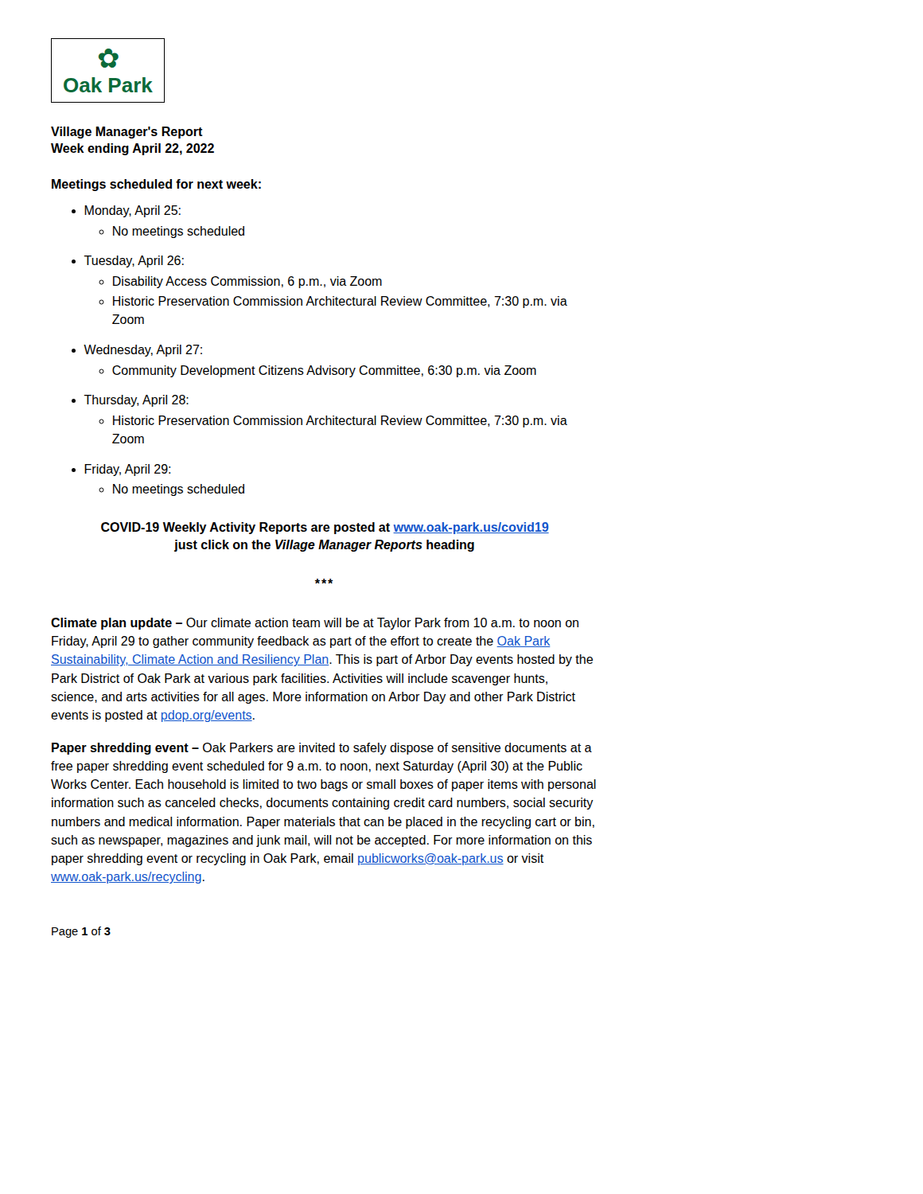✿
Oak Park
Village Manager's Report
Week ending April 22, 2022
Meetings scheduled for next week:
Monday, April 25:
No meetings scheduled
Tuesday, April 26:
Disability Access Commission, 6 p.m., via Zoom
Historic Preservation Commission Architectural Review Committee, 7:30 p.m. via Zoom
Wednesday, April 27:
Community Development Citizens Advisory Committee, 6:30 p.m. via Zoom
Thursday, April 28:
Historic Preservation Commission Architectural Review Committee, 7:30 p.m. via Zoom
Friday, April 29:
No meetings scheduled
COVID-19 Weekly Activity Reports are posted at www.oak-park.us/covid19
just click on the Village Manager Reports heading
***
Climate plan update – Our climate action team will be at Taylor Park from 10 a.m. to noon on Friday, April 29 to gather community feedback as part of the effort to create the Oak Park Sustainability, Climate Action and Resiliency Plan. This is part of Arbor Day events hosted by the Park District of Oak Park at various park facilities. Activities will include scavenger hunts, science, and arts activities for all ages. More information on Arbor Day and other Park District events is posted at pdop.org/events.
Paper shredding event – Oak Parkers are invited to safely dispose of sensitive documents at a free paper shredding event scheduled for 9 a.m. to noon, next Saturday (April 30) at the Public Works Center. Each household is limited to two bags or small boxes of paper items with personal information such as canceled checks, documents containing credit card numbers, social security numbers and medical information. Paper materials that can be placed in the recycling cart or bin, such as newspaper, magazines and junk mail, will not be accepted. For more information on this paper shredding event or recycling in Oak Park, email publicworks@oak-park.us or visit www.oak-park.us/recycling.
Page 1 of 3